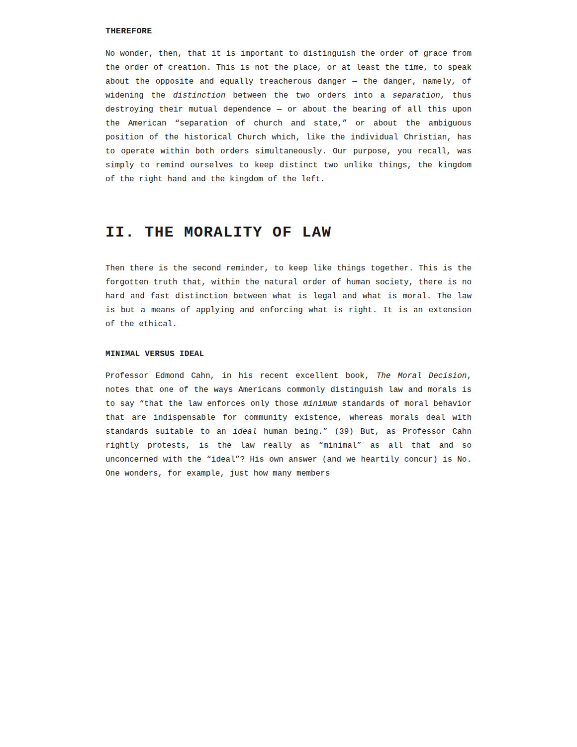THEREFORE
No wonder, then, that it is important to distinguish the order of grace from the order of creation. This is not the place, or at least the time, to speak about the opposite and equally treacherous danger — the danger, namely, of widening the distinction between the two orders into a separation, thus destroying their mutual dependence — or about the bearing of all this upon the American “separation of church and state,” or about the ambiguous position of the historical Church which, like the individual Christian, has to operate within both orders simultaneously. Our purpose, you recall, was simply to remind ourselves to keep distinct two unlike things, the kingdom of the right hand and the kingdom of the left.
II. THE MORALITY OF LAW
Then there is the second reminder, to keep like things together. This is the forgotten truth that, within the natural order of human society, there is no hard and fast distinction between what is legal and what is moral. The law is but a means of applying and enforcing what is right. It is an extension of the ethical.
MINIMAL VERSUS IDEAL
Professor Edmond Cahn, in his recent excellent book, The Moral Decision, notes that one of the ways Americans commonly distinguish law and morals is to say “that the law enforces only those minimum standards of moral behavior that are indispensable for community existence, whereas morals deal with standards suitable to an ideal human being.” (39) But, as Professor Cahn rightly protests, is the law really as “minimal” as all that and so unconcerned with the “ideal”? His own answer (and we heartily concur) is No. One wonders, for example, just how many members